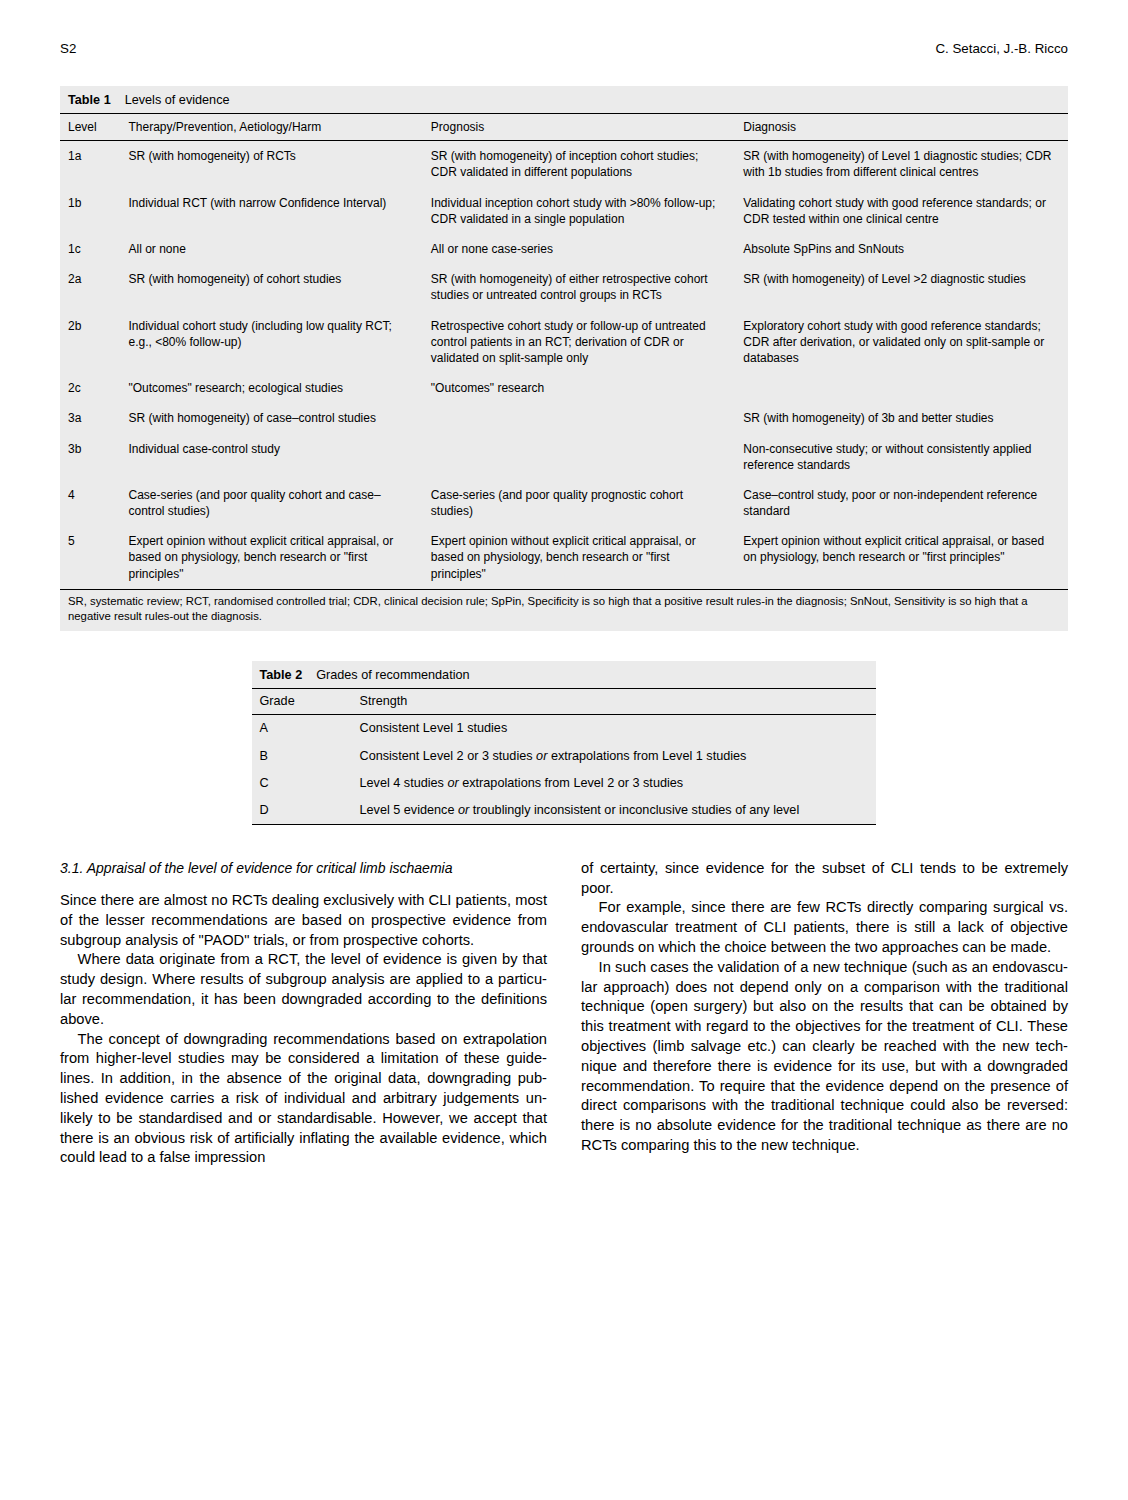S2
C. Setacci, J.-B. Ricco
Table 1 Levels of evidence
| Level | Therapy/Prevention, Aetiology/Harm | Prognosis | Diagnosis |
| --- | --- | --- | --- |
| 1a | SR (with homogeneity) of RCTs | SR (with homogeneity) of inception cohort studies; CDR validated in different populations | SR (with homogeneity) of Level 1 diagnostic studies; CDR with 1b studies from different clinical centres |
| 1b | Individual RCT (with narrow Confidence Interval) | Individual inception cohort study with >80% follow-up; CDR validated in a single population | Validating cohort study with good reference standards; or CDR tested within one clinical centre |
| 1c | All or none | All or none case-series | Absolute SpPins and SnNouts |
| 2a | SR (with homogeneity) of cohort studies | SR (with homogeneity) of either retrospective cohort studies or untreated control groups in RCTs | SR (with homogeneity) of Level >2 diagnostic studies |
| 2b | Individual cohort study (including low quality RCT; e.g., <80% follow-up) | Retrospective cohort study or follow-up of untreated control patients in an RCT; derivation of CDR or validated on split-sample only | Exploratory cohort study with good reference standards; CDR after derivation, or validated only on split-sample or databases |
| 2c | "Outcomes" research; ecological studies | "Outcomes" research | |
| 3a | SR (with homogeneity) of case–control studies | | SR (with homogeneity) of 3b and better studies |
| 3b | Individual case-control study | | Non-consecutive study; or without consistently applied reference standards |
| 4 | Case-series (and poor quality cohort and case–control studies) | Case-series (and poor quality prognostic cohort studies) | Case–control study, poor or non-independent reference standard |
| 5 | Expert opinion without explicit critical appraisal, or based on physiology, bench research or "first principles" | Expert opinion without explicit critical appraisal, or based on physiology, bench research or "first principles" | Expert opinion without explicit critical appraisal, or based on physiology, bench research or "first principles" |
SR, systematic review; RCT, randomised controlled trial; CDR, clinical decision rule; SpPin, Specificity is so high that a positive result rules-in the diagnosis; SnNout, Sensitivity is so high that a negative result rules-out the diagnosis.
Table 2 Grades of recommendation
| Grade | Strength |
| --- | --- |
| A | Consistent Level 1 studies |
| B | Consistent Level 2 or 3 studies or extrapolations from Level 1 studies |
| C | Level 4 studies or extrapolations from Level 2 or 3 studies |
| D | Level 5 evidence or troublingly inconsistent or inconclusive studies of any level |
3.1. Appraisal of the level of evidence for critical limb ischaemia
Since there are almost no RCTs dealing exclusively with CLI patients, most of the lesser recommendations are based on prospective evidence from subgroup analysis of "PAOD" trials, or from prospective cohorts.
Where data originate from a RCT, the level of evidence is given by that study design. Where results of subgroup analysis are applied to a particular recommendation, it has been downgraded according to the definitions above.
The concept of downgrading recommendations based on extrapolation from higher-level studies may be considered a limitation of these guidelines. In addition, in the absence of the original data, downgrading published evidence carries a risk of individual and arbitrary judgements unlikely to be standardised and or standardisable. However, we accept that there is an obvious risk of artificially inflating the available evidence, which could lead to a false impression
of certainty, since evidence for the subset of CLI tends to be extremely poor.
For example, since there are few RCTs directly comparing surgical vs. endovascular treatment of CLI patients, there is still a lack of objective grounds on which the choice between the two approaches can be made.
In such cases the validation of a new technique (such as an endovascular approach) does not depend only on a comparison with the traditional technique (open surgery) but also on the results that can be obtained by this treatment with regard to the objectives for the treatment of CLI. These objectives (limb salvage etc.) can clearly be reached with the new technique and therefore there is evidence for its use, but with a downgraded recommendation. To require that the evidence depend on the presence of direct comparisons with the traditional technique could also be reversed: there is no absolute evidence for the traditional technique as there are no RCTs comparing this to the new technique.